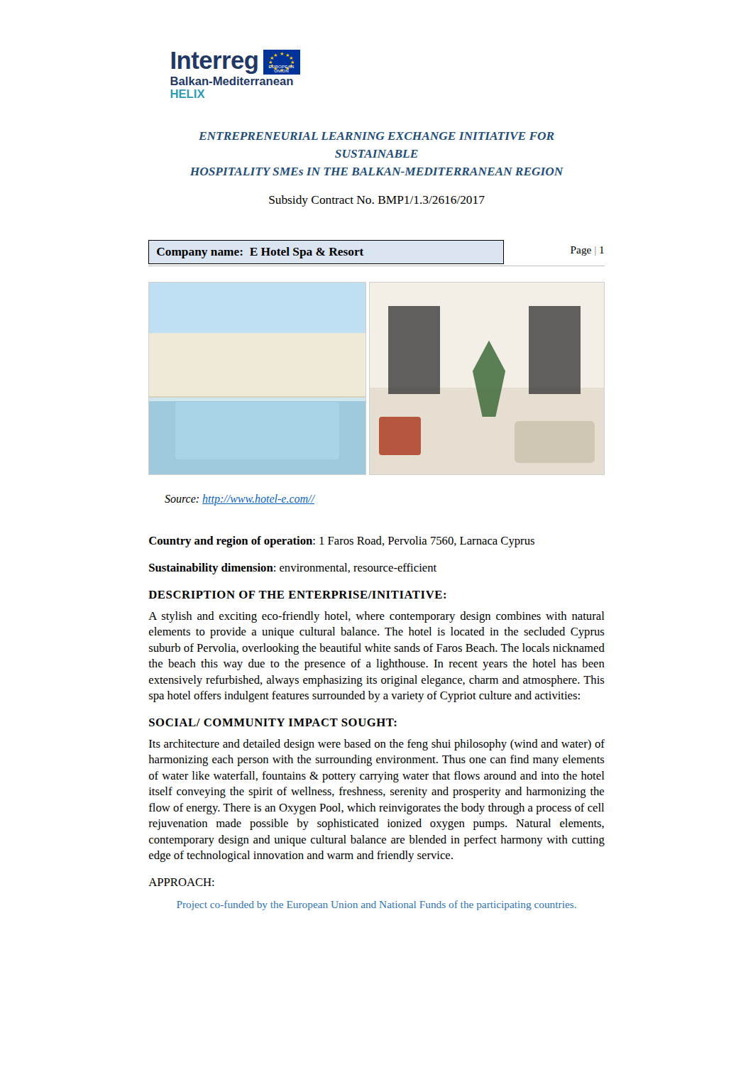Interreg
★ ★ ★ ★ ★ ★ ★ ★ ★ ★ ★ ★
EUROPEAN UNION
Balkan-Mediterranean
HELIX
ENTREPRENEURIAL LEARNING EXCHANGE INITIATIVE FOR SUSTAINABLE
HOSPITALITY SMEs IN THE BALKAN-MEDITERRANEAN REGION
Subsidy Contract No. BMP1/1.3/2616/2017
Company name: E Hotel Spa & Resort
Page | 1
Source: http://www.hotel-e.com//
Country and region of operation: 1 Faros Road, Pervolia 7560, Larnaca Cyprus
Sustainability dimension: environmental, resource-efficient
DESCRIPTION OF THE ENTERPRISE/INITIATIVE:
A stylish and exciting eco-friendly hotel, where contemporary design combines with natural elements to provide a unique cultural balance. The hotel is located in the secluded Cyprus suburb of Pervolia, overlooking the beautiful white sands of Faros Beach. The locals nicknamed the beach this way due to the presence of a lighthouse. In recent years the hotel has been extensively refurbished, always emphasizing its original elegance, charm and atmosphere. This spa hotel offers indulgent features surrounded by a variety of Cypriot culture and activities:
SOCIAL/ COMMUNITY IMPACT SOUGHT:
Its architecture and detailed design were based on the feng shui philosophy (wind and water) of harmonizing each person with the surrounding environment. Thus one can find many elements of water like waterfall, fountains & pottery carrying water that flows around and into the hotel itself conveying the spirit of wellness, freshness, serenity and prosperity and harmonizing the flow of energy. There is an Oxygen Pool, which reinvigorates the body through a process of cell rejuvenation made possible by sophisticated ionized oxygen pumps. Natural elements, contemporary design and unique cultural balance are blended in perfect harmony with cutting edge of technological innovation and warm and friendly service.
APPROACH:
Project co-funded by the European Union and National Funds of the participating countries.